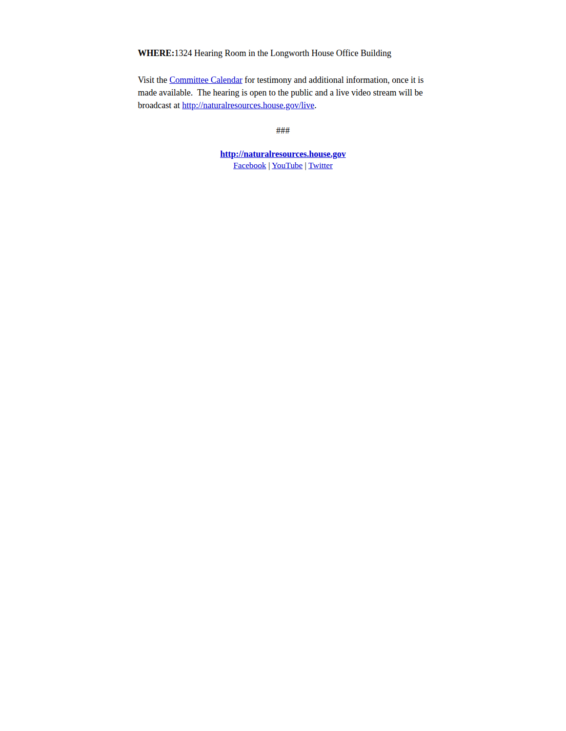WHERE: 1324 Hearing Room in the Longworth House Office Building
Visit the Committee Calendar for testimony and additional information, once it is made available. The hearing is open to the public and a live video stream will be broadcast at http://naturalresources.house.gov/live.
###
http://naturalresources.house.gov
Facebook | YouTube | Twitter